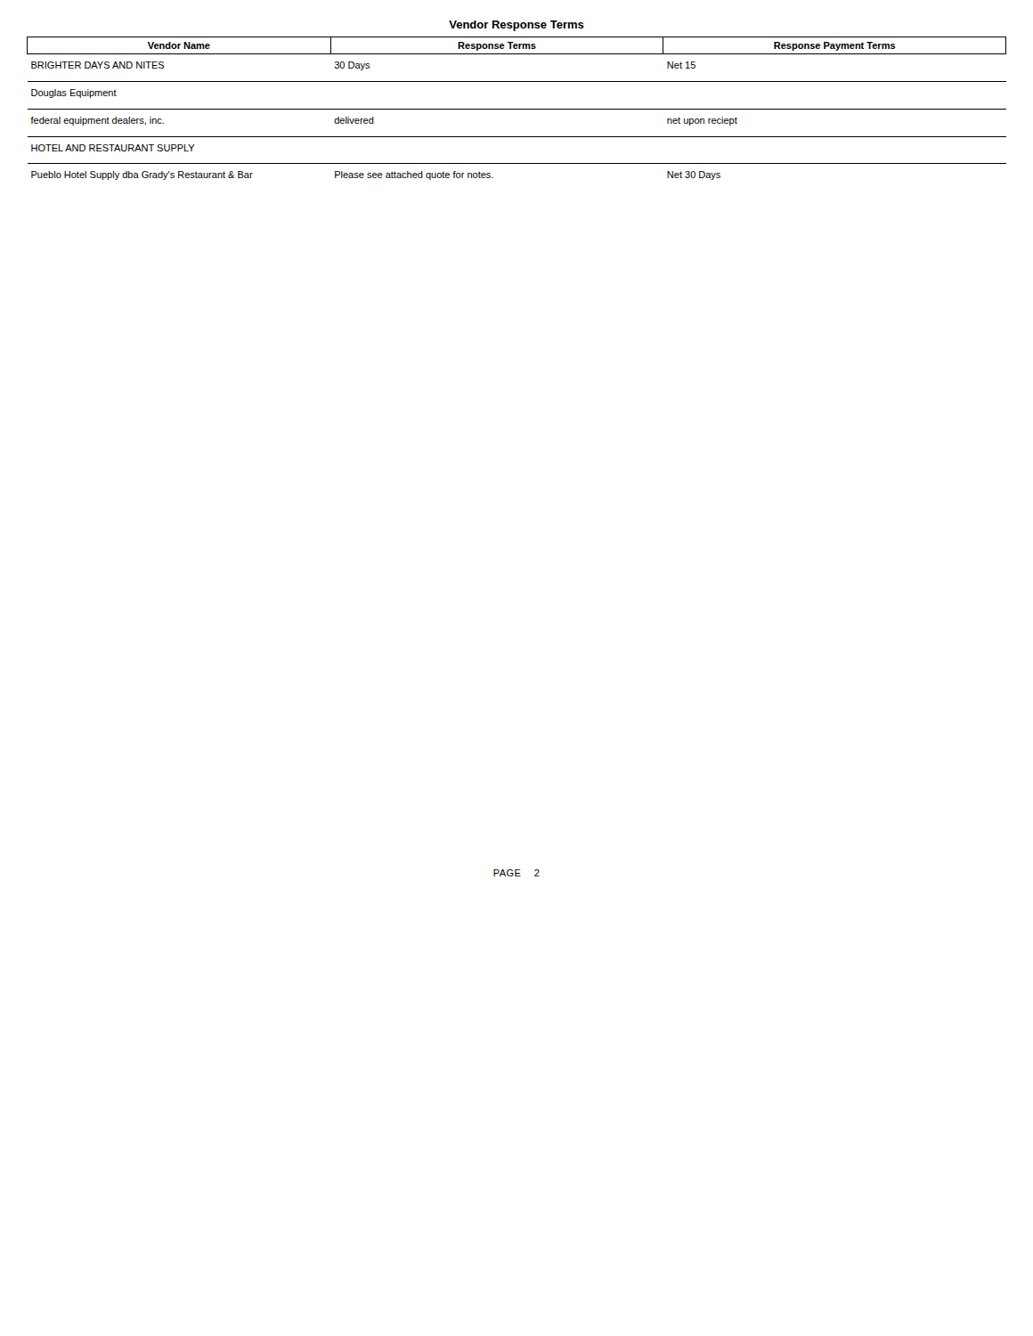Vendor Response Terms
| Vendor Name | Response Terms | Response Payment Terms |
| --- | --- | --- |
| BRIGHTER DAYS AND NITES | 30 Days | Net 15 |
| Douglas Equipment | | |
| federal equipment dealers, inc. | delivered | net upon reciept |
| HOTEL AND RESTAURANT SUPPLY | | |
| Pueblo Hotel Supply dba Grady's Restaurant & Bar | Please see attached quote for notes. | Net 30 Days |
PAGE 2